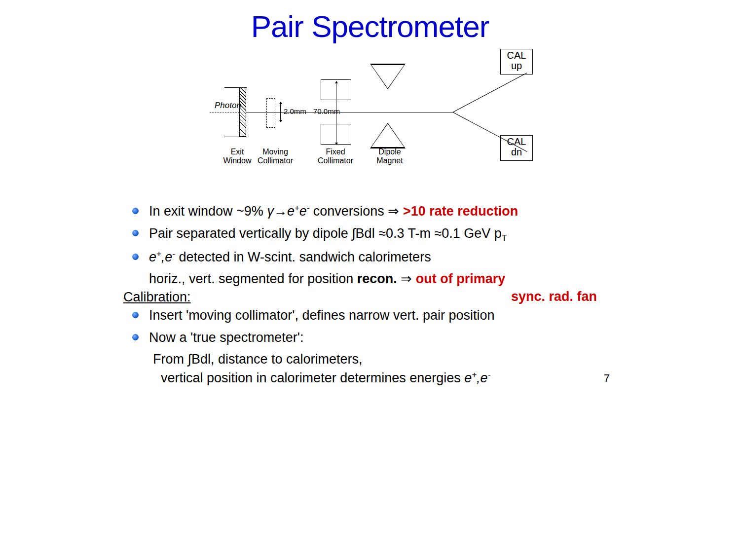Pair Spectrometer
CAL
up
CAL
dn
Photon
2.0mm
70.0mm
Exit
Window
Moving
Collimator
Fixed
Collimator
Dipole
Magnet
In exit window ~9% γ→e+e- conversions ⇒ >10 rate reduction
Pair separated vertically by dipole ∫Bdl ≈0.3 T-m ≈0.1 GeV pT
e+,e- detected in W-scint. sandwich calorimeters
horiz., vert. segmented for position recon. ⇒ out of primary
Calibration:
sync. rad. fan
Insert 'moving collimator', defines narrow vert. pair position
Now a 'true spectrometer':
From ∫Bdl, distance to calorimeters,
vertical position in calorimeter determines energies e+,e-
7